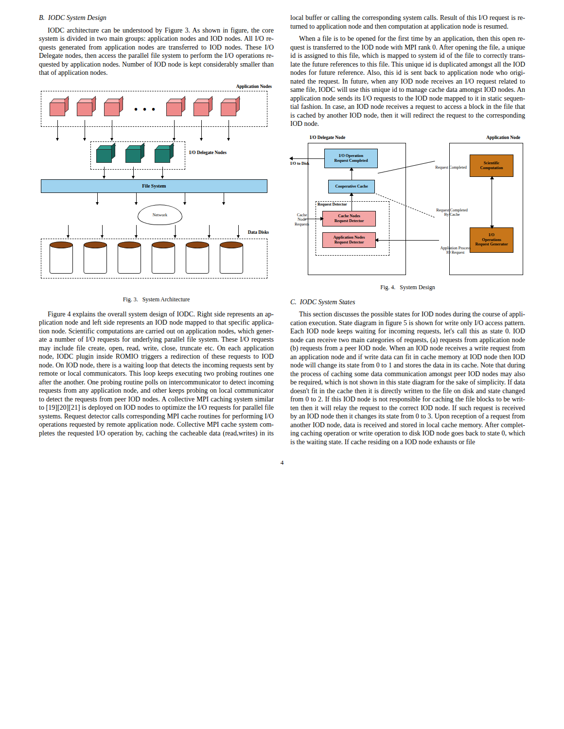B. IODC System Design
IODC architecture can be understood by Figure 3. As shown in figure, the core system is divided in two main groups: application nodes and IOD nodes. All I/O requests generated from application nodes are transferred to IOD nodes. These I/O Delegate nodes, then access the parallel file system to perform the I/O operations requested by application nodes. Number of IOD node is kept considerably smaller than that of application nodes.
Application Nodes
• • •
I/O Delegate Nodes
File System
Network
Data Disks
Fig. 3. System Architecture
Figure 4 explains the overall system design of IODC. Right side represents an application node and left side represents an IOD node mapped to that specific application node. Scientific computations are carried out on application nodes, which generate a number of I/O requests for underlying parallel file system. These I/O requests may include file create, open, read, write, close, truncate etc. On each application node, IODC plugin inside ROMIO triggers a redirection of these requests to IOD node. On IOD node, there is a waiting loop that detects the incoming requests sent by remote or local communicators. This loop keeps executing two probing routines one after the another. One probing routine polls on intercommunicator to detect incoming requests from any application node, and other keeps probing on local communicator to detect the requests from peer IOD nodes. A collective MPI caching system similar to [19][20][21] is deployed on IOD nodes to optimize the I/O requests for parallel file systems. Request detector calls corresponding MPI cache routines for performing I/O operations requested by remote application node. Collective MPI cache system completes the requested I/O operation by, caching the cacheable data (read,writes) in its local buffer or calling the corresponding system calls. Result of this I/O request is returned to application node and then computation at application node is resumed.
When a file is to be opened for the first time by an application, then this open request is transferred to the IOD node with MPI rank 0. After opening the file, a unique id is assigned to this file, which is mapped to system id of the file to correctly translate the future references to this file. This unique id is duplicated amongst all the IOD nodes for future reference. Also, this id is sent back to application node who originated the request. In future, when any IOD node receives an I/O request related to same file, IODC will use this unique id to manage cache data amongst IOD nodes. An application node sends its I/O requests to the IOD node mapped to it in static sequential fashion. In case, an IOD node receives a request to access a block in the file that is cached by another IOD node, then it will redirect the request to the corresponding IOD node.
I/O Delegate Node
Application Node
I/O Operation
Request Completed
I/O to Disk
Cooperative Cache
Request Detector
Cache Nodes
Request Detector
Application Nodes
Request Detector
Cache
Node
Requests
Scientific
Computation
I/O
Operations
Request Generator
Request Completed
Request Completed
By Cache
Appliation Process
IO Request
Fig. 4. System Design
C. IODC System States
This section discusses the possible states for IOD nodes during the course of application execution. State diagram in figure 5 is shown for write only I/O access pattern. Each IOD node keeps waiting for incoming requests, let's call this as state 0. IOD node can receive two main categories of requests, (a) requests from application node (b) requests from a peer IOD node. When an IOD node receives a write request from an application node and if write data can fit in cache memory at IOD node then IOD node will change its state from 0 to 1 and stores the data in its cache. Note that during the process of caching some data communication amongst peer IOD nodes may also be required, which is not shown in this state diagram for the sake of simplicity. If data doesn't fit in the cache then it is directly written to the file on disk and state changed from 0 to 2. If this IOD node is not responsible for caching the file blocks to be written then it will relay the request to the correct IOD node. If such request is received by an IOD node then it changes its state from 0 to 3. Upon reception of a request from another IOD node, data is received and stored in local cache memory. After completing caching operation or write operation to disk IOD node goes back to state 0, which is the waiting state. If cache residing on a IOD node exhausts or file
4